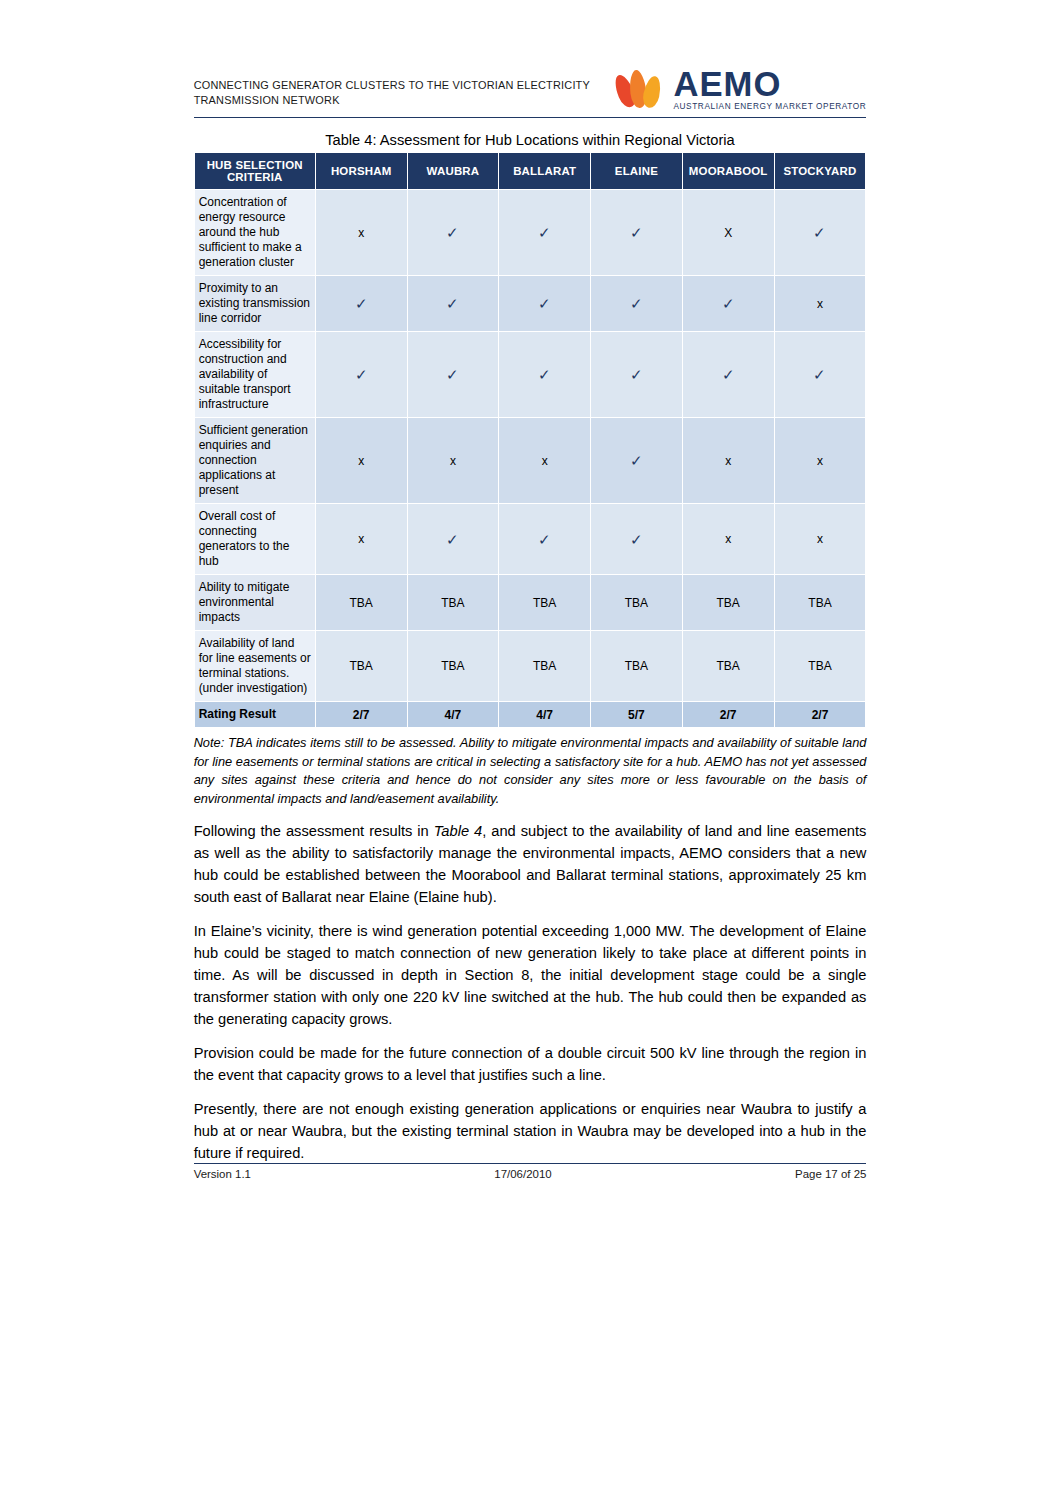Connecting generator clusters to the Victorian electricity
transmission network
AEMO
AUSTRALIAN ENERGY MARKET OPERATOR
Table 4: Assessment for Hub Locations within Regional Victoria
| HUB SELECTION CRITERIA | HORSHAM | WAUBRA | BALLARAT | ELAINE | MOORABOOL | STOCKYARD |
| --- | --- | --- | --- | --- | --- | --- |
| Concentration of energy resource around the hub sufficient to make a generation cluster | x | ✓ | ✓ | ✓ | X | ✓ |
| Proximity to an existing transmission line corridor | ✓ | ✓ | ✓ | ✓ | ✓ | x |
| Accessibility for construction and availability of suitable transport infrastructure | ✓ | ✓ | ✓ | ✓ | ✓ | ✓ |
| Sufficient generation enquiries and connection applications at present | x | x | x | ✓ | x | x |
| Overall cost of connecting generators to the hub | x | ✓ | ✓ | ✓ | x | x |
| Ability to mitigate environmental impacts | TBA | TBA | TBA | TBA | TBA | TBA |
| Availability of land for line easements or terminal stations. (under investigation) | TBA | TBA | TBA | TBA | TBA | TBA |
| Rating Result | 2/7 | 4/7 | 4/7 | 5/7 | 2/7 | 2/7 |
Note: TBA indicates items still to be assessed. Ability to mitigate environmental impacts and availability of suitable land for line easements or terminal stations are critical in selecting a satisfactory site for a hub. AEMO has not yet assessed any sites against these criteria and hence do not consider any sites more or less favourable on the basis of environmental impacts and land/easement availability.
Following the assessment results in Table 4, and subject to the availability of land and line easements as well as the ability to satisfactorily manage the environmental impacts, AEMO considers that a new hub could be established between the Moorabool and Ballarat terminal stations, approximately 25 km south east of Ballarat near Elaine (Elaine hub).
In Elaine’s vicinity, there is wind generation potential exceeding 1,000 MW. The development of Elaine hub could be staged to match connection of new generation likely to take place at different points in time. As will be discussed in depth in Section 8, the initial development stage could be a single transformer station with only one 220 kV line switched at the hub. The hub could then be expanded as the generating capacity grows.
Provision could be made for the future connection of a double circuit 500 kV line through the region in the event that capacity grows to a level that justifies such a line.
Presently, there are not enough existing generation applications or enquiries near Waubra to justify a hub at or near Waubra, but the existing terminal station in Waubra may be developed into a hub in the future if required.
Version 1.1 17/06/2010 Page 17 of 25